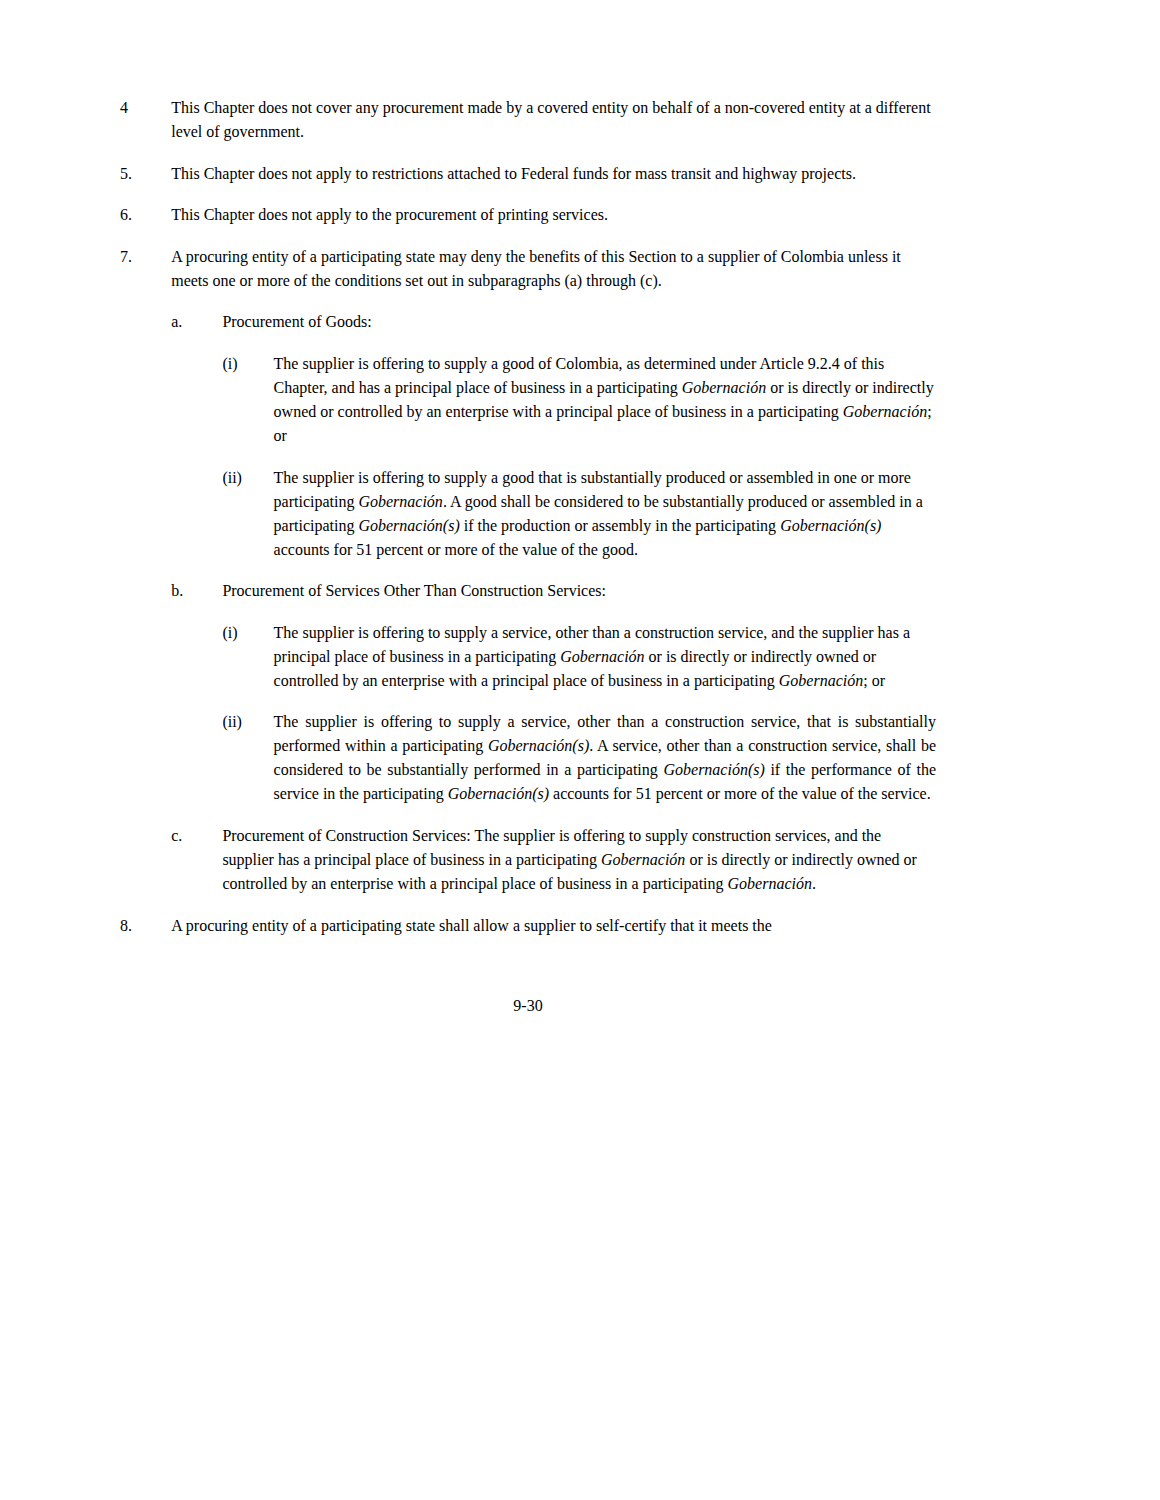4
This Chapter does not cover any procurement made by a covered entity on behalf of a non-covered entity at a different level of government.
5.
This Chapter does not apply to restrictions attached to Federal funds for mass transit and highway projects.
6.
This Chapter does not apply to the procurement of printing services.
7.
A procuring entity of a participating state may deny the benefits of this Section to a supplier of Colombia unless it meets one or more of the conditions set out in subparagraphs (a) through (c).
a.
Procurement of Goods:
(i)
The supplier is offering to supply a good of Colombia, as determined under Article 9.2.4 of this Chapter, and has a principal place of business in a participating Gobernación or is directly or indirectly owned or controlled by an enterprise with a principal place of business in a participating Gobernación; or
(ii)
The supplier is offering to supply a good that is substantially produced or assembled in one or more participating Gobernación. A good shall be considered to be substantially produced or assembled in a participating Gobernación(s) if the production or assembly in the participating Gobernación(s) accounts for 51 percent or more of the value of the good.
b.
Procurement of Services Other Than Construction Services:
(i)
The supplier is offering to supply a service, other than a construction service, and the supplier has a principal place of business in a participating Gobernación or is directly or indirectly owned or controlled by an enterprise with a principal place of business in a participating Gobernación; or
(ii)
The supplier is offering to supply a service, other than a construction service, that is substantially performed within a participating Gobernación(s). A service, other than a construction service, shall be considered to be substantially performed in a participating Gobernación(s) if the performance of the service in the participating Gobernación(s) accounts for 51 percent or more of the value of the service.
c.
Procurement of Construction Services: The supplier is offering to supply construction services, and the supplier has a principal place of business in a participating Gobernación or is directly or indirectly owned or controlled by an enterprise with a principal place of business in a participating Gobernación.
8.
A procuring entity of a participating state shall allow a supplier to self-certify that it meets the
9-30